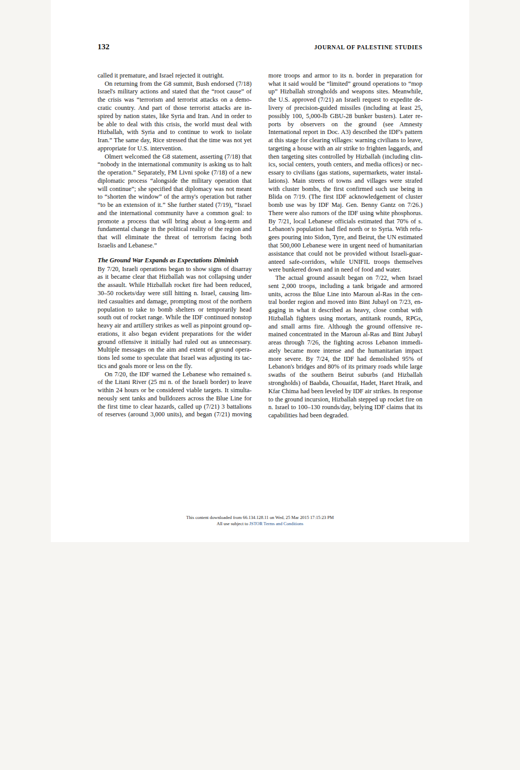132 Journal of Palestine Studies
called it premature, and Israel rejected it outright.
On returning from the G8 summit, Bush endorsed (7/18) Israel's military actions and stated that the “root cause” of the crisis was “terrorism and terrorist attacks on a democratic country. And part of those terrorist attacks are inspired by nation states, like Syria and Iran. And in order to be able to deal with this crisis, the world must deal with Hizballah, with Syria and to continue to work to isolate Iran.” The same day, Rice stressed that the time was not yet appropriate for U.S. intervention.
Olmert welcomed the G8 statement, asserting (7/18) that “nobody in the international community is asking us to halt the operation.” Separately, FM Livni spoke (7/18) of a new diplomatic process “alongside the military operation that will continue”; she specified that diplomacy was not meant to “shorten the window” of the army's operation but rather “to be an extension of it.” She further stated (7/19), “Israel and the international community have a common goal: to promote a process that will bring about a long-term and fundamental change in the political reality of the region and that will eliminate the threat of terrorism facing both Israelis and Lebanese.”
The Ground War Expands as Expectations Diminish
By 7/20, Israeli operations began to show signs of disarray as it became clear that Hizballah was not collapsing under the assault. While Hizballah rocket fire had been reduced, 30–50 rockets/day were still hitting n. Israel, causing limited casualties and damage, prompting most of the northern population to take to bomb shelters or temporarily head south out of rocket range. While the IDF continued nonstop heavy air and artillery strikes as well as pinpoint ground operations, it also began evident preparations for the wider ground offensive it initially had ruled out as unnecessary. Multiple messages on the aim and extent of ground operations led some to speculate that Israel was adjusting its tactics and goals more or less on the fly.
On 7/20, the IDF warned the Lebanese who remained s. of the Litani River (25 mi n. of the Israeli border) to leave within 24 hours or be considered viable targets. It simultaneously sent tanks and bulldozers across the Blue Line for the first time to clear hazards, called up (7/21) 3 battalions of reserves (around 3,000 units), and began (7/21) moving more troops and armor to its n. border in preparation for what it said would be “limited” ground operations to “mop up” Hizballah strongholds and weapons sites. Meanwhile, the U.S. approved (7/21) an Israeli request to expedite delivery of precision-guided missiles (including at least 25, possibly 100, 5,000-lb GBU-28 bunker busters). Later reports by observers on the ground (see Amnesty International report in Doc. A3) described the IDF's pattern at this stage for clearing villages: warning civilians to leave, targeting a house with an air strike to frighten laggards, and then targeting sites controlled by Hizballah (including clinics, social centers, youth centers, and media offices) or necessary to civilians (gas stations, supermarkets, water installations). Main streets of towns and villages were strafed with cluster bombs, the first confirmed such use being in Blida on 7/19. (The first IDF acknowledgement of cluster bomb use was by IDF Maj. Gen. Benny Gantz on 7/26.) There were also rumors of the IDF using white phosphorus. By 7/21, local Lebanese officials estimated that 70% of s. Lebanon's population had fled north or to Syria. With refugees pouring into Sidon, Tyre, and Beirut, the UN estimated that 500,000 Lebanese were in urgent need of humanitarian assistance that could not be provided without Israeli-guaranteed safe-corridors, while UNIFIL troops themselves were bunkered down and in need of food and water.
The actual ground assault began on 7/22, when Israel sent 2,000 troops, including a tank brigade and armored units, across the Blue Line into Maroun al-Ras in the central border region and moved into Bint Jubayl on 7/23, engaging in what it described as heavy, close combat with Hizballah fighters using mortars, antitank rounds, RPGs, and small arms fire. Although the ground offensive remained concentrated in the Maroun al-Ras and Bint Jubayl areas through 7/26, the fighting across Lebanon immediately became more intense and the humanitarian impact more severe. By 7/24, the IDF had demolished 95% of Lebanon's bridges and 80% of its primary roads while large swaths of the southern Beirut suburbs (and Hizballah strongholds) of Baabda, Chouaifat, Hadet, Haret Hraik, and Kfar Chima had been leveled by IDF air strikes. In response to the ground incursion, Hizballah stepped up rocket fire on n. Israel to 100–130 rounds/day, belying IDF claims that its capabilities had been degraded.
This content downloaded from 66.134.128.11 on Wed, 25 Mar 2015 17:15:23 PM
All use subject to JSTOR Terms and Conditions